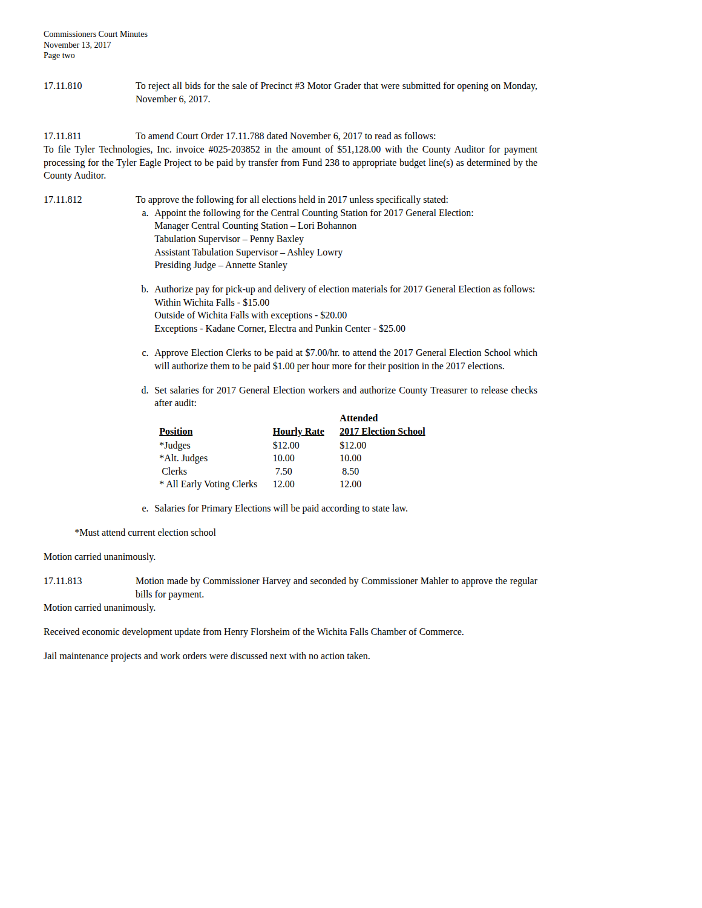Commissioners Court Minutes
November 13, 2017
Page two
17.11.810
To reject all bids for the sale of Precinct #3 Motor Grader that were submitted for opening on Monday, November 6, 2017.
17.11.811
To amend Court Order 17.11.788 dated November 6, 2017 to read as follows:
To file Tyler Technologies, Inc. invoice #025-203852 in the amount of $51,128.00 with the County Auditor for payment processing for the Tyler Eagle Project to be paid by transfer from Fund 238 to appropriate budget line(s) as determined by the County Auditor.
17.11.812
To approve the following for all elections held in 2017 unless specifically stated:
Appoint the following for the Central Counting Station for 2017 General Election:
Manager Central Counting Station – Lori Bohannon
Tabulation Supervisor – Penny Baxley
Assistant Tabulation Supervisor – Ashley Lowry
Presiding Judge – Annette Stanley
Authorize pay for pick-up and delivery of election materials for 2017 General Election as follows:
Within Wichita Falls - $15.00
Outside of Wichita Falls with exceptions - $20.00
Exceptions - Kadane Corner, Electra and Punkin Center - $25.00
Approve Election Clerks to be paid at $7.00/hr. to attend the 2017 General Election School which will authorize them to be paid $1.00 per hour more for their position in the 2017 elections.
Set salaries for 2017 General Election workers and authorize County Treasurer to release checks after audit:
| Position | Hourly Rate | Attended 2017 Election School |
| --- | --- | --- |
| *Judges | $12.00 | $12.00 |
| *Alt. Judges | 10.00 | 10.00 |
| Clerks | 7.50 | 8.50 |
| * All Early Voting Clerks | 12.00 | 12.00 |
Salaries for Primary Elections will be paid according to state law.
*Must attend current election school
Motion carried unanimously.
17.11.813
Motion made by Commissioner Harvey and seconded by Commissioner Mahler to approve the regular bills for payment.
Motion carried unanimously.
Received economic development update from Henry Florsheim of the Wichita Falls Chamber of Commerce.
Jail maintenance projects and work orders were discussed next with no action taken.